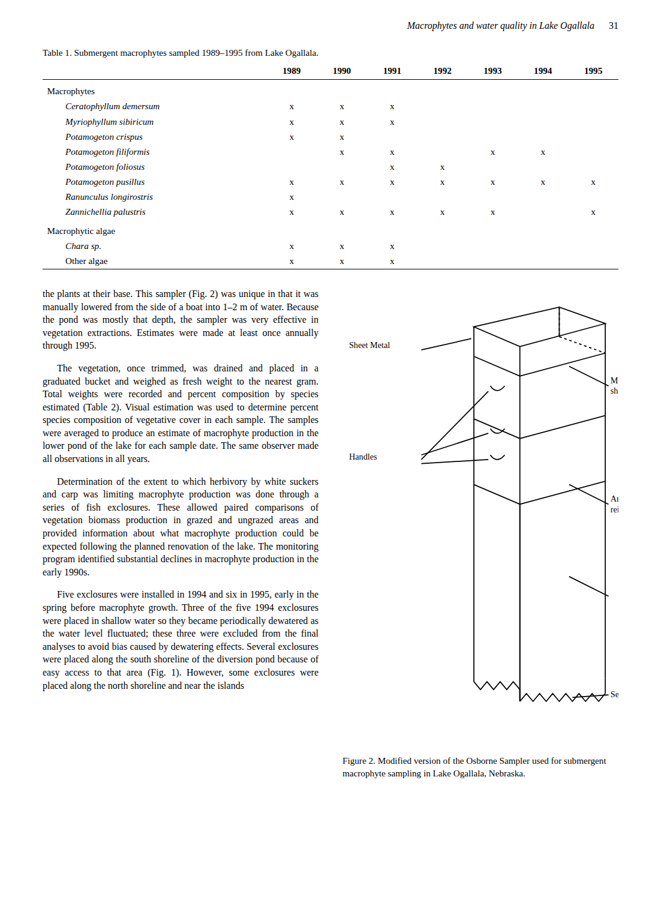Macrophytes and water quality in Lake Ogallala31
Table 1. Submergent macrophytes sampled 1989–1995 from Lake Ogallala.
| | 1989 | 1990 | 1991 | 1992 | 1993 | 1994 | 1995 |
| --- | --- | --- | --- | --- | --- | --- | --- |
| Macrophytes |
| Ceratophyllum demersum | x | x | x | | | | |
| Myriophyllum sibiricum | x | x | x | | | | |
| Potamogeton crispus | x | x | | | | | |
| Potamogeton filiformis | | x | x | | x | x | |
| Potamogeton foliosus | | | x | x | | | |
| Potamogeton pusillus | x | x | x | x | x | x | x |
| Ranunculus longirostris | x | | | | | | |
| Zannichellia palustris | x | x | x | x | x | | x |
| Macrophytic algae |
| Chara sp. | x | x | x | | | | |
| Other algae | x | x | x | | | | |
the plants at their base. This sampler (Fig. 2) was unique in that it was manually lowered from the side of a boat into 1–2 m of water. Because the pond was mostly that depth, the sampler was very effective in vegetation extractions. Estimates were made at least once annually through 1995.
The vegetation, once trimmed, was drained and placed in a graduated bucket and weighed as fresh weight to the nearest gram. Total weights were recorded and percent composition by species estimated (Table 2). Visual estimation was used to determine percent species composition of vegetative cover in each sample. The samples were averaged to produce an estimate of macrophyte production in the lower pond of the lake for each sample date. The same observer made all observations in all years.
Determination of the extent to which herbivory by white suckers and carp was limiting macrophyte production was done through a series of fish exclosures. These allowed paired comparisons of vegetation biomass production in grazed and ungrazed areas and provided information about what macrophyte production could be expected following the planned renovation of the lake. The monitoring program identified substantial declines in macrophyte production in the early 1990s.
Five exclosures were installed in 1994 and six in 1995, early in the spring before macrophyte growth. Three of the five 1994 exclosures were placed in shallow water so they became periodically dewatered as the water level fluctuated; these three were excluded from the final analyses to avoid bias caused by dewatering effects. Several exclosures were placed along the south shoreline of the diversion pond because of easy access to that area (Fig. 1). However, some exclosures were placed along the north shoreline and near the islands
Modified version of the Osborne Sampler Line drawing of a tall, open-topped rectangular box sampler made of sheet metal, with handles on the sides, metal straps for shape and strength, angle iron reinforcement along the lower edges, and serrated edges at the bottom. Sheet Metal Handles Metal Straps for shape and strength Angle Iron for reinforcement Serrated edges
Figure 2. Modified version of the Osborne Sampler used for submergent macrophyte sampling in Lake Ogallala, Nebraska.